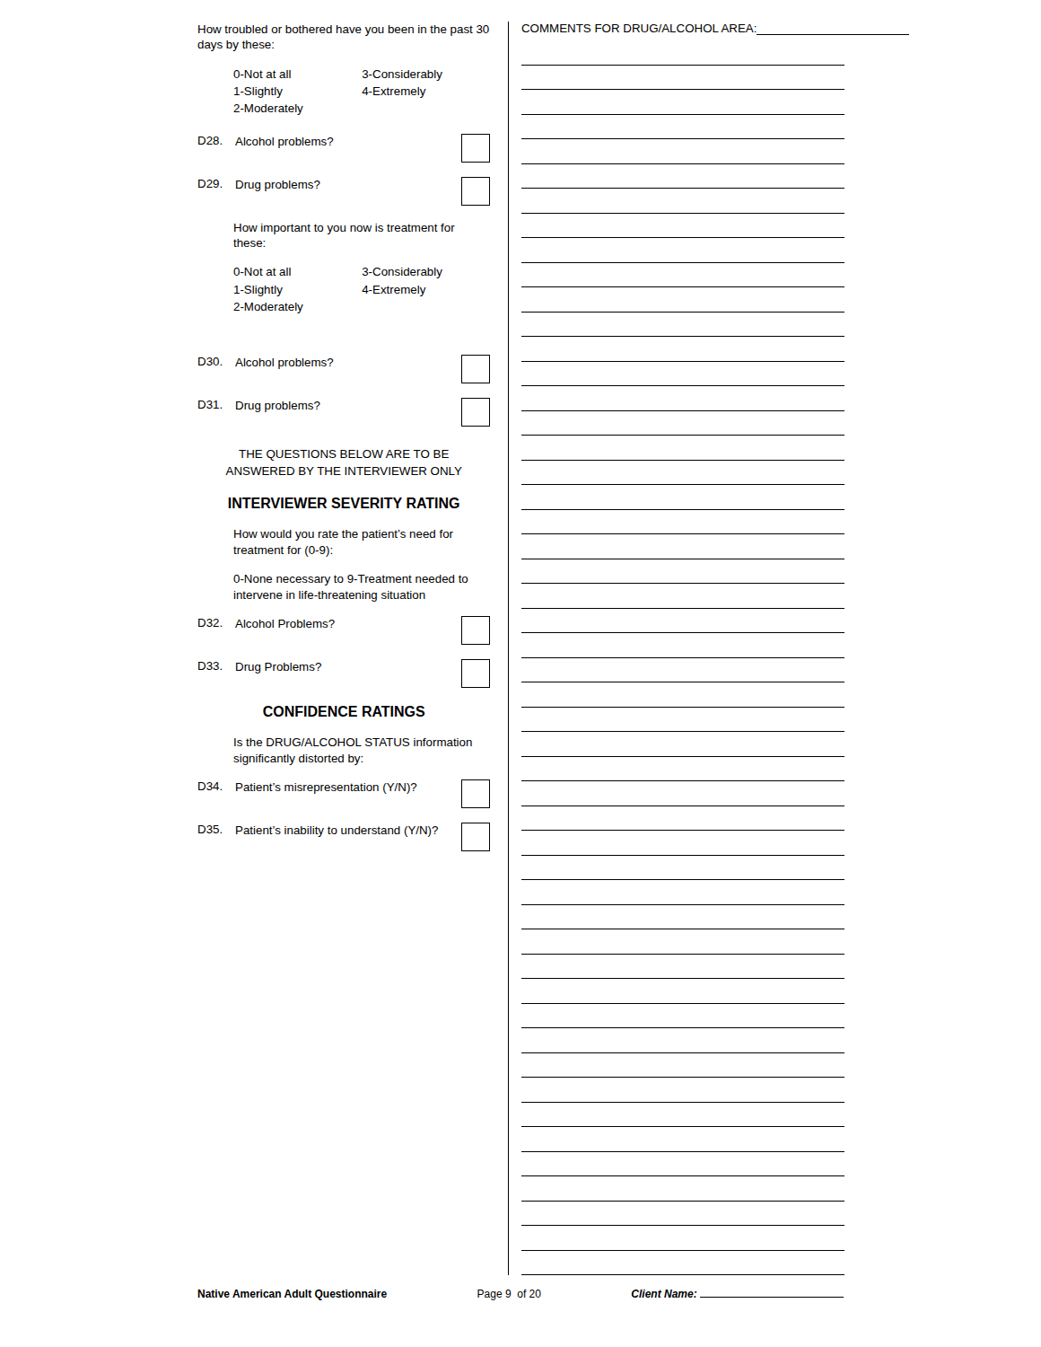How troubled or bothered have you been in the past 30 days by these:
0-Not at all
1-Slightly
2-Moderately
3-Considerably
4-Extremely
D28.
Alcohol problems?
D29.
Drug problems?
How important to you now is treatment for these:
0-Not at all
1-Slightly
2-Moderately
3-Considerably
4-Extremely
D30.
Alcohol problems?
D31.
Drug problems?
THE QUESTIONS BELOW ARE TO BE ANSWERED BY THE INTERVIEWER ONLY
INTERVIEWER SEVERITY RATING
How would you rate the patient’s need for treatment for (0-9):
0-None necessary to 9-Treatment needed to intervene in life-threatening situation
D32.
Alcohol Problems?
D33.
Drug Problems?
CONFIDENCE RATINGS
Is the DRUG/ALCOHOL STATUS information significantly distorted by:
D34.
Patient’s misrepresentation (Y/N)?
D35.
Patient’s inability to understand (Y/N)?
COMMENTS FOR DRUG/ALCOHOL AREA:
Native American Adult Questionnaire
Page 9 of 20
Client Name: